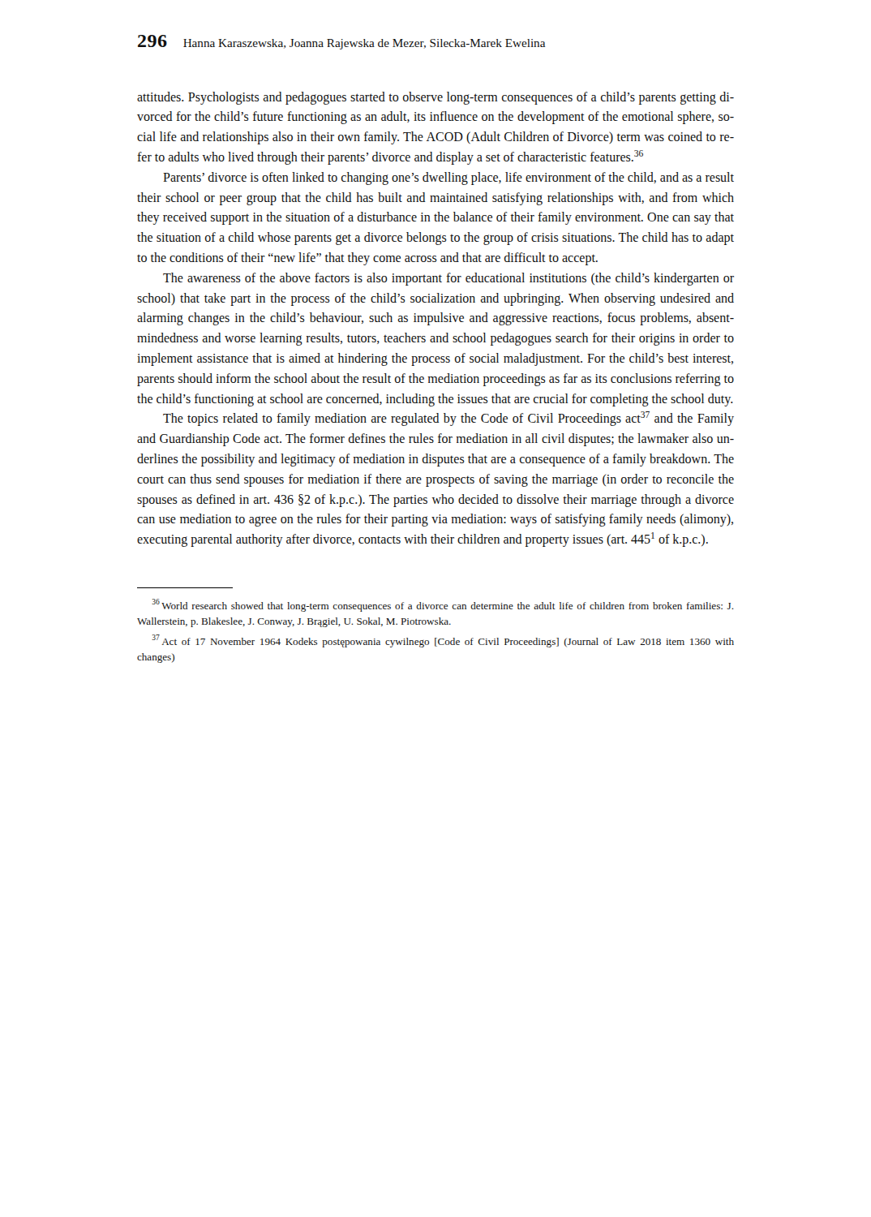296 Hanna Karaszewska, Joanna Rajewska de Mezer, Silecka-Marek Ewelina
attitudes. Psychologists and pedagogues started to observe long-term consequences of a child’s parents getting divorced for the child’s future functioning as an adult, its influence on the development of the emotional sphere, social life and relationships also in their own family. The ACOD (Adult Children of Divorce) term was coined to refer to adults who lived through their parents’ divorce and display a set of characteristic features.36
Parents’ divorce is often linked to changing one’s dwelling place, life environment of the child, and as a result their school or peer group that the child has built and maintained satisfying relationships with, and from which they received support in the situation of a disturbance in the balance of their family environment. One can say that the situation of a child whose parents get a divorce belongs to the group of crisis situations. The child has to adapt to the conditions of their “new life” that they come across and that are difficult to accept.
The awareness of the above factors is also important for educational institutions (the child’s kindergarten or school) that take part in the process of the child’s socialization and upbringing. When observing undesired and alarming changes in the child’s behaviour, such as impulsive and aggressive reactions, focus problems, absent-mindedness and worse learning results, tutors, teachers and school pedagogues search for their origins in order to implement assistance that is aimed at hindering the process of social maladjustment. For the child’s best interest, parents should inform the school about the result of the mediation proceedings as far as its conclusions referring to the child’s functioning at school are concerned, including the issues that are crucial for completing the school duty.
The topics related to family mediation are regulated by the Code of Civil Proceedings act37 and the Family and Guardianship Code act. The former defines the rules for mediation in all civil disputes; the lawmaker also underlines the possibility and legitimacy of mediation in disputes that are a consequence of a family breakdown. The court can thus send spouses for mediation if there are prospects of saving the marriage (in order to reconcile the spouses as defined in art. 436 §2 of k.p.c.). The parties who decided to dissolve their marriage through a divorce can use mediation to agree on the rules for their parting via mediation: ways of satisfying family needs (alimony), executing parental authority after divorce, contacts with their children and property issues (art. 4451 of k.p.c.).
36World research showed that long-term consequences of a divorce can determine the adult life of children from broken families: J. Wallerstein, p. Blakeslee, J. Conway, J. Brągiel, U. Sokal, M. Piotrowska.
37Act of 17 November 1964 Kodeks postępowania cywilnego [Code of Civil Proceedings] (Journal of Law 2018 item 1360 with changes)